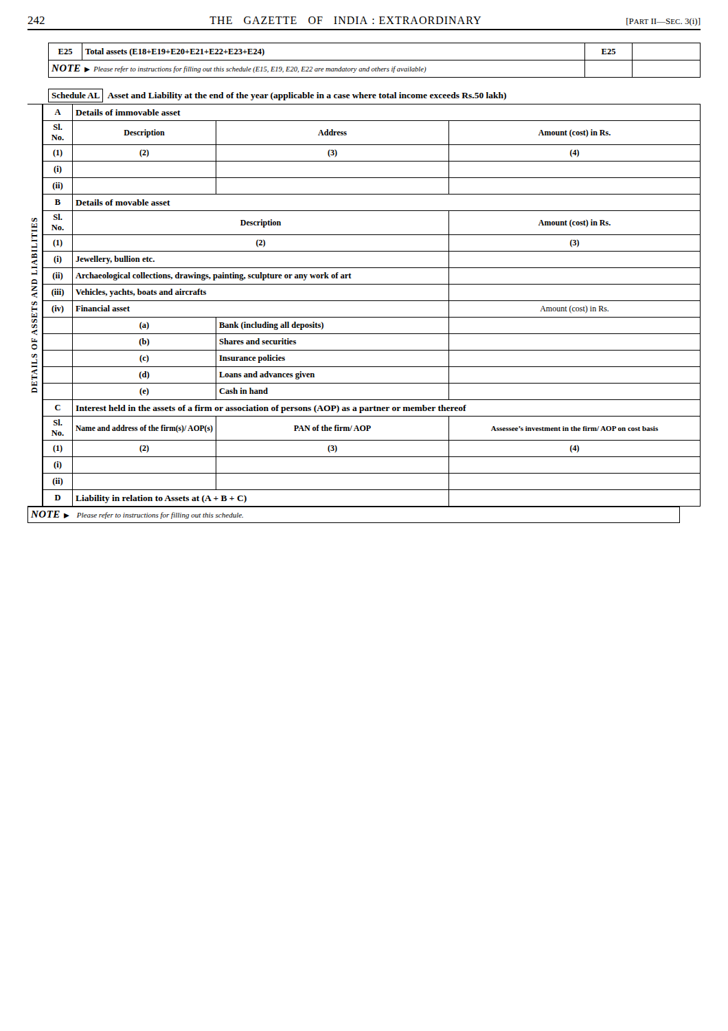242 THE GAZETTE OF INDIA : EXTRAORDINARY [PART II—SEC. 3(i)]
| E25 | Total assets (E18+E19+E20+E21+E22+E23+E24) | E25 | |
| NOTE ► Please refer to instructions for filling out this schedule (E15, E19, E20, E22 are mandatory and others if available) | | |
Schedule AL Asset and Liability at the end of the year (applicable in a case where total income exceeds Rs.50 lakh)
DETAILS OF ASSETS AND LIABILITIES
| A | Details of immovable asset |
| Sl. No. | Description | Address | Amount (cost) in Rs. |
| (1) | (2) | (3) | (4) |
| (i) | | | |
| (ii) | | | |
| B | Details of movable asset |
| Sl. No. | Description | Amount (cost) in Rs. |
| (1) | (2) | (3) |
| (i) | Jewellery, bullion etc. | |
| (ii) | Archaeological collections, drawings, painting, sculpture or any work of art | |
| (iii) | Vehicles, yachts, boats and aircrafts | |
| (iv) | Financial asset | Amount (cost) in Rs. |
| | (a) | Bank (including all deposits) | |
| | (b) | Shares and securities | |
| | (c) | Insurance policies | |
| | (d) | Loans and advances given | |
| | (e) | Cash in hand | |
| C | Interest held in the assets of a firm or association of persons (AOP) as a partner or member thereof |
| Sl. No. | Name and address of the firm(s)/ AOP(s) | PAN of the firm/ AOP | Assessee’s investment in the firm/ AOP on cost basis |
| (1) | (2) | (3) | (4) |
| (i) | | | |
| (ii) | | | |
| D | Liability in relation to Assets at (A + B + C) | |
| NOTE ► Please refer to instructions for filling out this schedule. |